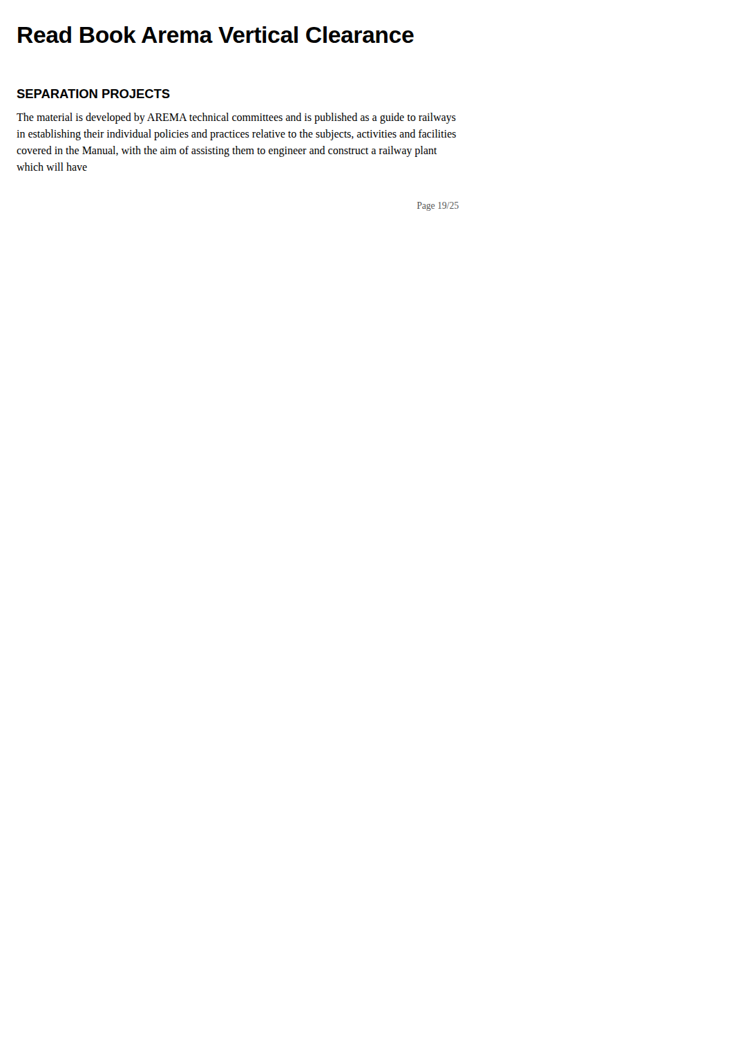Read Book Arema Vertical Clearance
Separation Projects
The material is developed by AREMA technical committees and is published as a guide to railways in establishing their individual policies and practices relative to the subjects, activities and facilities covered in the Manual, with the aim of assisting them to engineer and construct a railway plant which will have
Page 19/25